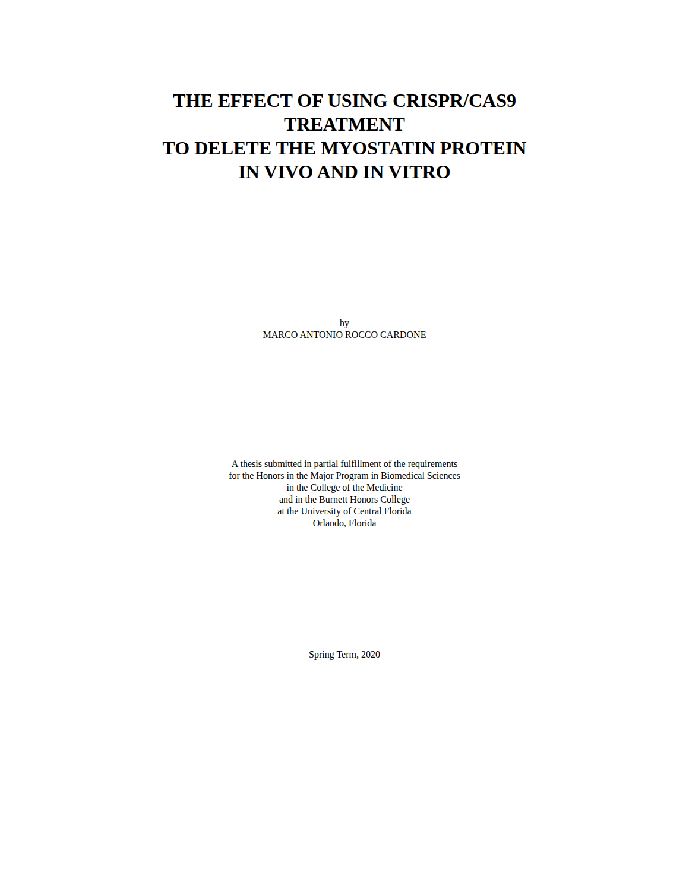The Effect of Using CRISPR/Cas9 Treatment
to Delete the Myostatin Protein In Vivo and In Vitro
by
Marco Antonio Rocco Cardone
A thesis submitted in partial fulfillment of the requirements
for the Honors in the Major Program in Biomedical Sciences
in the College of the Medicine
and in the Burnett Honors College
at the University of Central Florida
Orlando, Florida
Spring Term, 2020